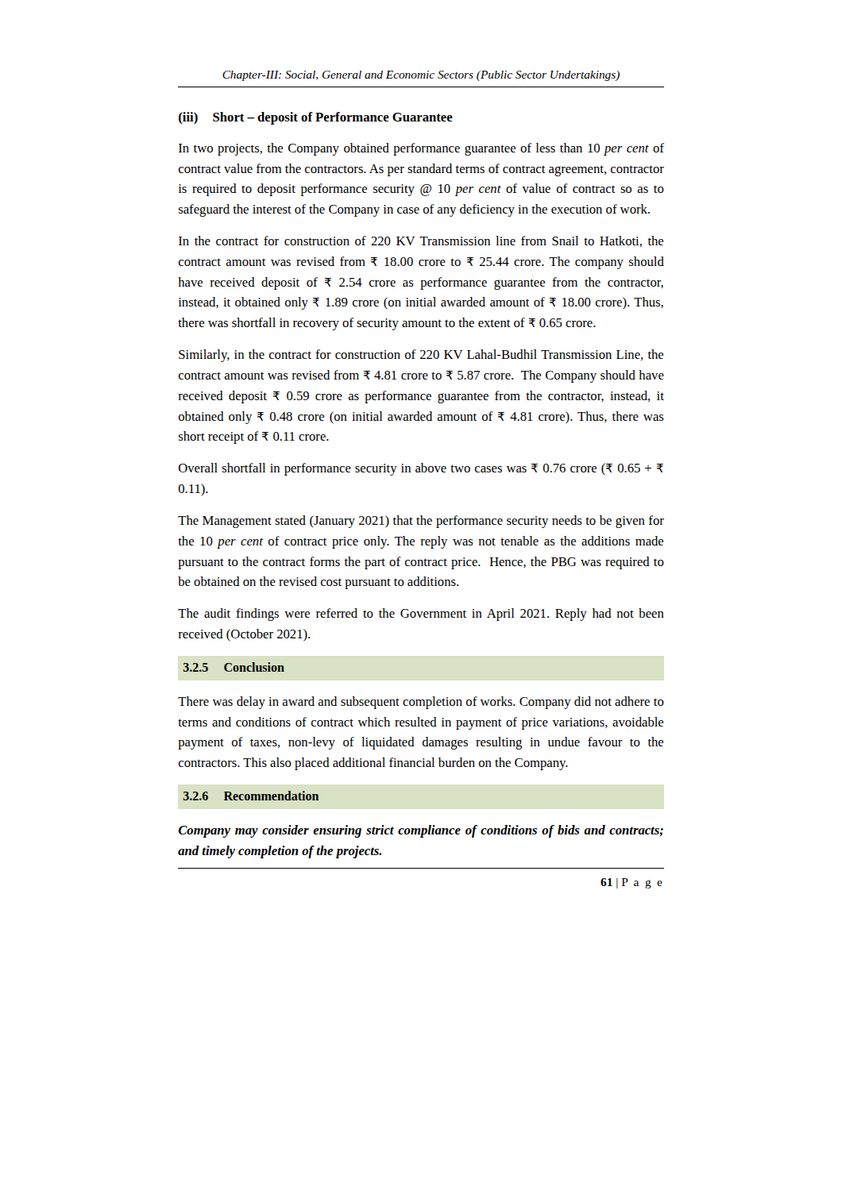Chapter-III: Social, General and Economic Sectors (Public Sector Undertakings)
(iii) Short – deposit of Performance Guarantee
In two projects, the Company obtained performance guarantee of less than 10 per cent of contract value from the contractors. As per standard terms of contract agreement, contractor is required to deposit performance security @ 10 per cent of value of contract so as to safeguard the interest of the Company in case of any deficiency in the execution of work.
In the contract for construction of 220 KV Transmission line from Snail to Hatkoti, the contract amount was revised from ₹ 18.00 crore to ₹ 25.44 crore. The company should have received deposit of ₹ 2.54 crore as performance guarantee from the contractor, instead, it obtained only ₹ 1.89 crore (on initial awarded amount of ₹ 18.00 crore). Thus, there was shortfall in recovery of security amount to the extent of ₹ 0.65 crore.
Similarly, in the contract for construction of 220 KV Lahal-Budhil Transmission Line, the contract amount was revised from ₹ 4.81 crore to ₹ 5.87 crore. The Company should have received deposit ₹ 0.59 crore as performance guarantee from the contractor, instead, it obtained only ₹ 0.48 crore (on initial awarded amount of ₹ 4.81 crore). Thus, there was short receipt of ₹ 0.11 crore.
Overall shortfall in performance security in above two cases was ₹ 0.76 crore (₹ 0.65 + ₹ 0.11).
The Management stated (January 2021) that the performance security needs to be given for the 10 per cent of contract price only. The reply was not tenable as the additions made pursuant to the contract forms the part of contract price. Hence, the PBG was required to be obtained on the revised cost pursuant to additions.
The audit findings were referred to the Government in April 2021. Reply had not been received (October 2021).
3.2.5 Conclusion
There was delay in award and subsequent completion of works. Company did not adhere to terms and conditions of contract which resulted in payment of price variations, avoidable payment of taxes, non-levy of liquidated damages resulting in undue favour to the contractors. This also placed additional financial burden on the Company.
3.2.6 Recommendation
Company may consider ensuring strict compliance of conditions of bids and contracts; and timely completion of the projects.
61 | P a g e